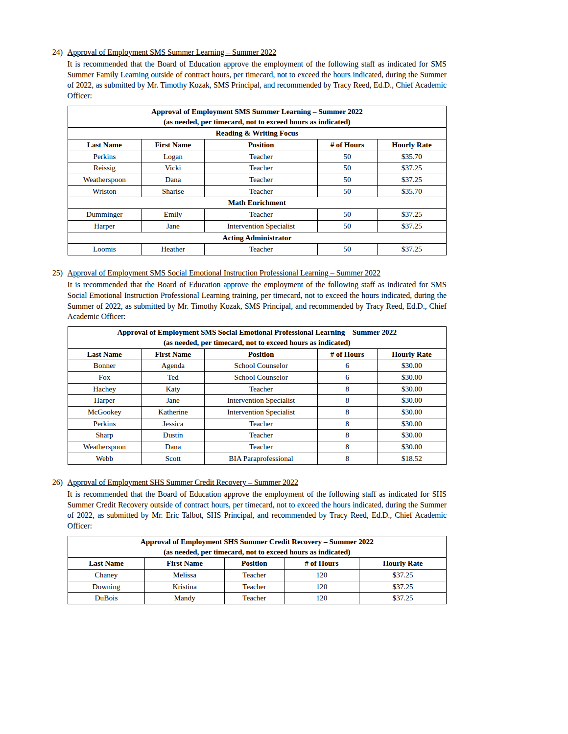24)
Approval of Employment SMS Summer Learning – Summer 2022
It is recommended that the Board of Education approve the employment of the following staff as indicated for SMS Summer Family Learning outside of contract hours, per timecard, not to exceed the hours indicated, during the Summer of 2022, as submitted by Mr. Timothy Kozak, SMS Principal, and recommended by Tracy Reed, Ed.D., Chief Academic Officer:
| Approval of Employment SMS Summer Learning – Summer 2022 (as needed, per timecard, not to exceed hours as indicated) |
| --- |
| Reading & Writing Focus |
| Last Name | First Name | Position | # of Hours | Hourly Rate |
| Perkins | Logan | Teacher | 50 | $35.70 |
| Reissig | Vicki | Teacher | 50 | $37.25 |
| Weatherspoon | Dana | Teacher | 50 | $37.25 |
| Wriston | Sharise | Teacher | 50 | $35.70 |
| Math Enrichment |
| Dumminger | Emily | Teacher | 50 | $37.25 |
| Harper | Jane | Intervention Specialist | 50 | $37.25 |
| Acting Administrator |
| Loomis | Heather | Teacher | 50 | $37.25 |
25)
Approval of Employment SMS Social Emotional Instruction Professional Learning – Summer 2022
It is recommended that the Board of Education approve the employment of the following staff as indicated for SMS Social Emotional Instruction Professional Learning training, per timecard, not to exceed the hours indicated, during the Summer of 2022, as submitted by Mr. Timothy Kozak, SMS Principal, and recommended by Tracy Reed, Ed.D., Chief Academic Officer:
| Approval of Employment SMS Social Emotional Professional Learning – Summer 2022 (as needed, per timecard, not to exceed hours as indicated) |
| --- |
| Last Name | First Name | Position | # of Hours | Hourly Rate |
| Bonner | Agenda | School Counselor | 6 | $30.00 |
| Fox | Ted | School Counselor | 6 | $30.00 |
| Hachey | Katy | Teacher | 8 | $30.00 |
| Harper | Jane | Intervention Specialist | 8 | $30.00 |
| McGookey | Katherine | Intervention Specialist | 8 | $30.00 |
| Perkins | Jessica | Teacher | 8 | $30.00 |
| Sharp | Dustin | Teacher | 8 | $30.00 |
| Weatherspoon | Dana | Teacher | 8 | $30.00 |
| Webb | Scott | BIA Paraprofessional | 8 | $18.52 |
26)
Approval of Employment SHS Summer Credit Recovery – Summer 2022
It is recommended that the Board of Education approve the employment of the following staff as indicated for SHS Summer Credit Recovery outside of contract hours, per timecard, not to exceed the hours indicated, during the Summer of 2022, as submitted by Mr. Eric Talbot, SHS Principal, and recommended by Tracy Reed, Ed.D., Chief Academic Officer:
| Approval of Employment SHS Summer Credit Recovery – Summer 2022 (as needed, per timecard, not to exceed hours as indicated) |
| --- |
| Last Name | First Name | Position | # of Hours | Hourly Rate |
| Chaney | Melissa | Teacher | 120 | $37.25 |
| Downing | Kristina | Teacher | 120 | $37.25 |
| DuBois | Mandy | Teacher | 120 | $37.25 |